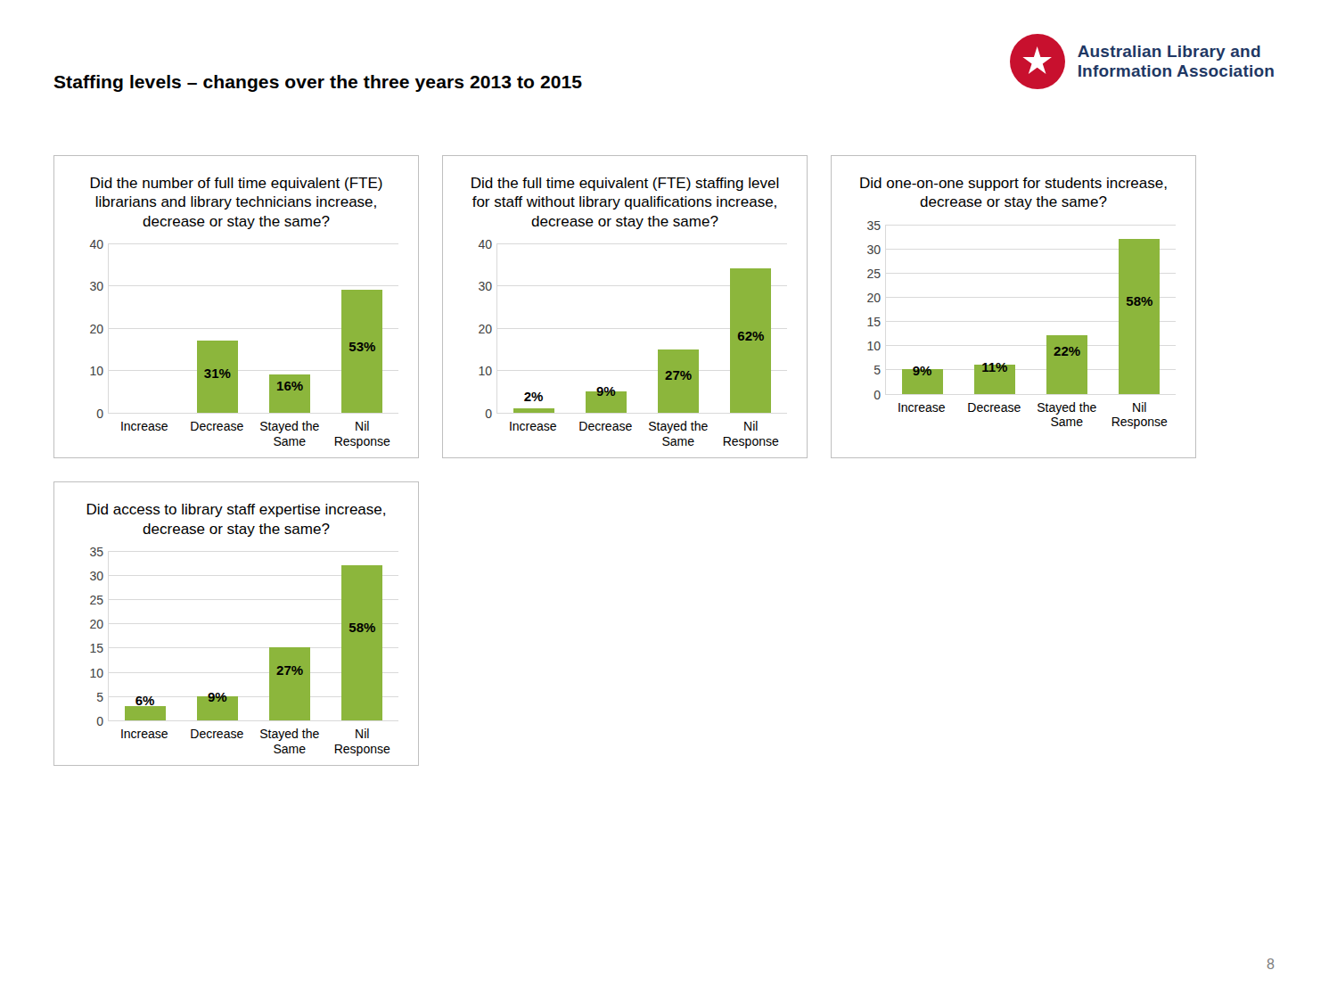Australian Library and Information Association
Staffing levels – changes over the three years 2013 to 2015
Did the number of full time equivalent (FTE) librarians and library technicians increase, decrease or stay the same?
40
30
20
10
0
31%
16%
53%
Increase
Decrease
Stayed the Same
Nil Response
Did the full time equivalent (FTE) staffing level for staff without library qualifications increase, decrease or stay the same?
40
30
20
10
0
2%
9%
27%
62%
Increase
Decrease
Stayed the Same
Nil Response
Did one-on-one support for students increase, decrease or stay the same?
35
30
25
20
15
10
5
0
9%
11%
22%
58%
Increase
Decrease
Stayed the Same
Nil Response
Did access to library staff expertise increase, decrease or stay the same?
35
30
25
20
15
10
5
0
6%
9%
27%
58%
Increase
Decrease
Stayed the Same
Nil Response
8